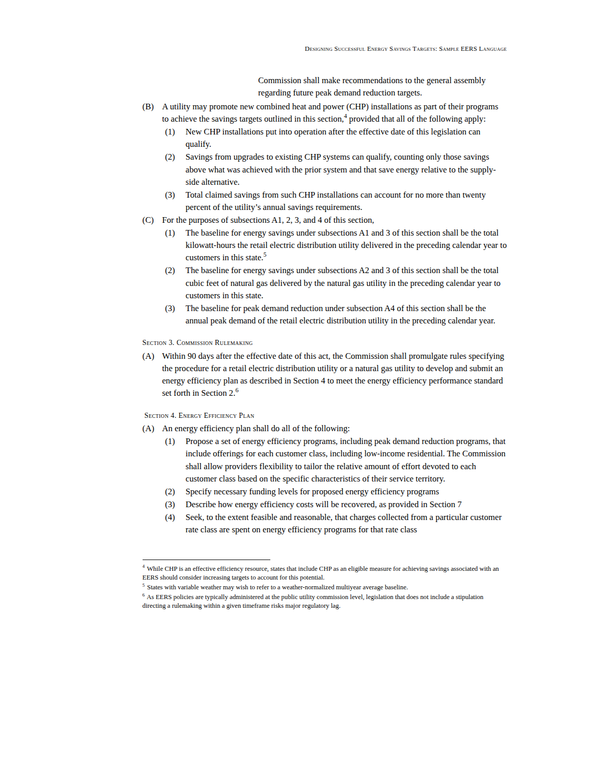Designing Successful Energy Savings Targets: Sample EERS Language
Commission shall make recommendations to the general assembly regarding future peak demand reduction targets.
(B) A utility may promote new combined heat and power (CHP) installations as part of their programs to achieve the savings targets outlined in this section,4 provided that all of the following apply:
(1) New CHP installations put into operation after the effective date of this legislation can qualify.
(2) Savings from upgrades to existing CHP systems can qualify, counting only those savings above what was achieved with the prior system and that save energy relative to the supply-side alternative.
(3) Total claimed savings from such CHP installations can account for no more than twenty percent of the utility’s annual savings requirements.
(C) For the purposes of subsections A1, 2, 3, and 4 of this section,
(1) The baseline for energy savings under subsections A1 and 3 of this section shall be the total kilowatt-hours the retail electric distribution utility delivered in the preceding calendar year to customers in this state.5
(2) The baseline for energy savings under subsections A2 and 3 of this section shall be the total cubic feet of natural gas delivered by the natural gas utility in the preceding calendar year to customers in this state.
(3) The baseline for peak demand reduction under subsection A4 of this section shall be the annual peak demand of the retail electric distribution utility in the preceding calendar year.
Section 3. Commission Rulemaking
(A) Within 90 days after the effective date of this act, the Commission shall promulgate rules specifying the procedure for a retail electric distribution utility or a natural gas utility to develop and submit an energy efficiency plan as described in Section 4 to meet the energy efficiency performance standard set forth in Section 2.6
Section 4. Energy Efficiency Plan
(A) An energy efficiency plan shall do all of the following:
(1) Propose a set of energy efficiency programs, including peak demand reduction programs, that include offerings for each customer class, including low-income residential. The Commission shall allow providers flexibility to tailor the relative amount of effort devoted to each customer class based on the specific characteristics of their service territory.
(2) Specify necessary funding levels for proposed energy efficiency programs
(3) Describe how energy efficiency costs will be recovered, as provided in Section 7
(4) Seek, to the extent feasible and reasonable, that charges collected from a particular customer rate class are spent on energy efficiency programs for that rate class
4 While CHP is an effective efficiency resource, states that include CHP as an eligible measure for achieving savings associated with an EERS should consider increasing targets to account for this potential.
5 States with variable weather may wish to refer to a weather-normalized multiyear average baseline.
6 As EERS policies are typically administered at the public utility commission level, legislation that does not include a stipulation directing a rulemaking within a given timeframe risks major regulatory lag.